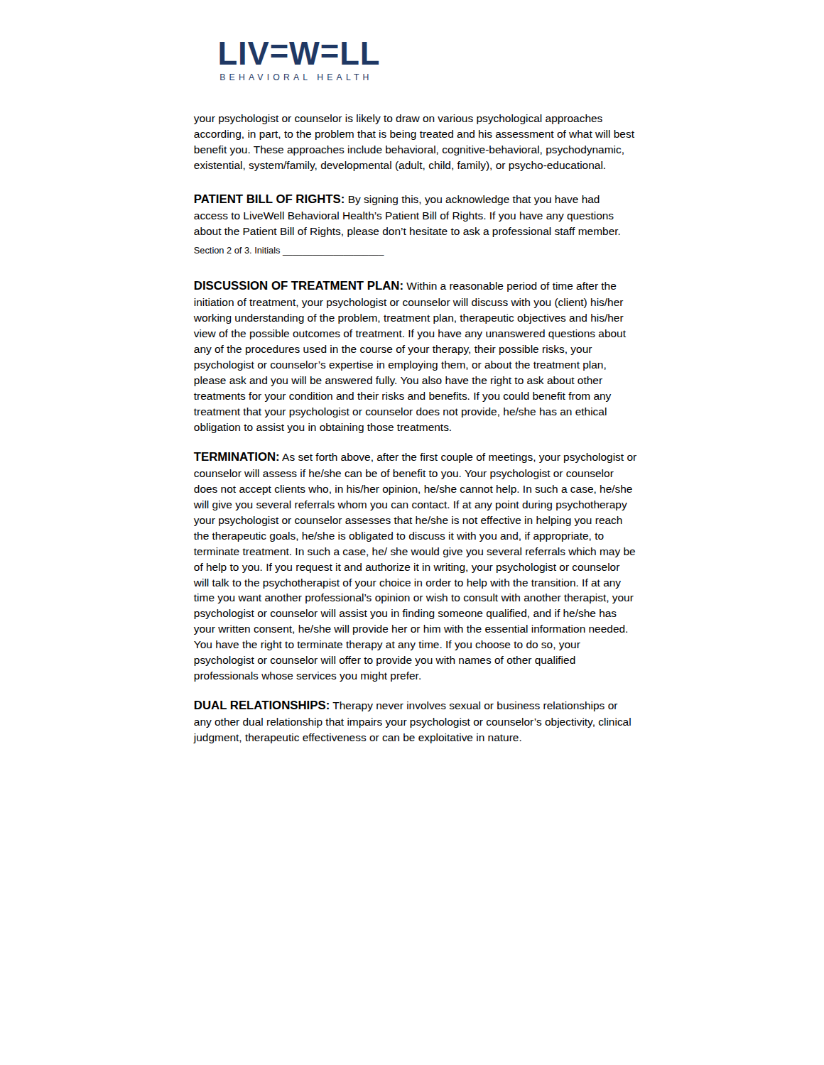LIV=W=LL
BEHAVIORAL HEALTH
your psychologist or counselor is likely to draw on various psychological approaches according, in part, to the problem that is being treated and his assessment of what will best benefit you. These approaches include behavioral, cognitive-behavioral, psychodynamic, existential, system/family, developmental (adult, child, family), or psycho-educational.
PATIENT BILL OF RIGHTS: By signing this, you acknowledge that you have had access to LiveWell Behavioral Health’s Patient Bill of Rights. If you have any questions about the Patient Bill of Rights, please don’t hesitate to ask a professional staff member.
Section 2 of 3. Initials ____________________
DISCUSSION OF TREATMENT PLAN: Within a reasonable period of time after the initiation of treatment, your psychologist or counselor will discuss with you (client) his/her working understanding of the problem, treatment plan, therapeutic objectives and his/her view of the possible outcomes of treatment. If you have any unanswered questions about any of the procedures used in the course of your therapy, their possible risks, your psychologist or counselor’s expertise in employing them, or about the treatment plan, please ask and you will be answered fully. You also have the right to ask about other treatments for your condition and their risks and benefits. If you could benefit from any treatment that your psychologist or counselor does not provide, he/she has an ethical obligation to assist you in obtaining those treatments.
TERMINATION: As set forth above, after the first couple of meetings, your psychologist or counselor will assess if he/she can be of benefit to you. Your psychologist or counselor does not accept clients who, in his/her opinion, he/she cannot help. In such a case, he/she will give you several referrals whom you can contact. If at any point during psychotherapy your psychologist or counselor assesses that he/she is not effective in helping you reach the therapeutic goals, he/she is obligated to discuss it with you and, if appropriate, to terminate treatment. In such a case, he/ she would give you several referrals which may be of help to you. If you request it and authorize it in writing, your psychologist or counselor will talk to the psychotherapist of your choice in order to help with the transition. If at any time you want another professional’s opinion or wish to consult with another therapist, your psychologist or counselor will assist you in finding someone qualified, and if he/she has your written consent, he/she will provide her or him with the essential information needed. You have the right to terminate therapy at any time. If you choose to do so, your psychologist or counselor will offer to provide you with names of other qualified professionals whose services you might prefer.
DUAL RELATIONSHIPS: Therapy never involves sexual or business relationships or any other dual relationship that impairs your psychologist or counselor’s objectivity, clinical judgment, therapeutic effectiveness or can be exploitative in nature.